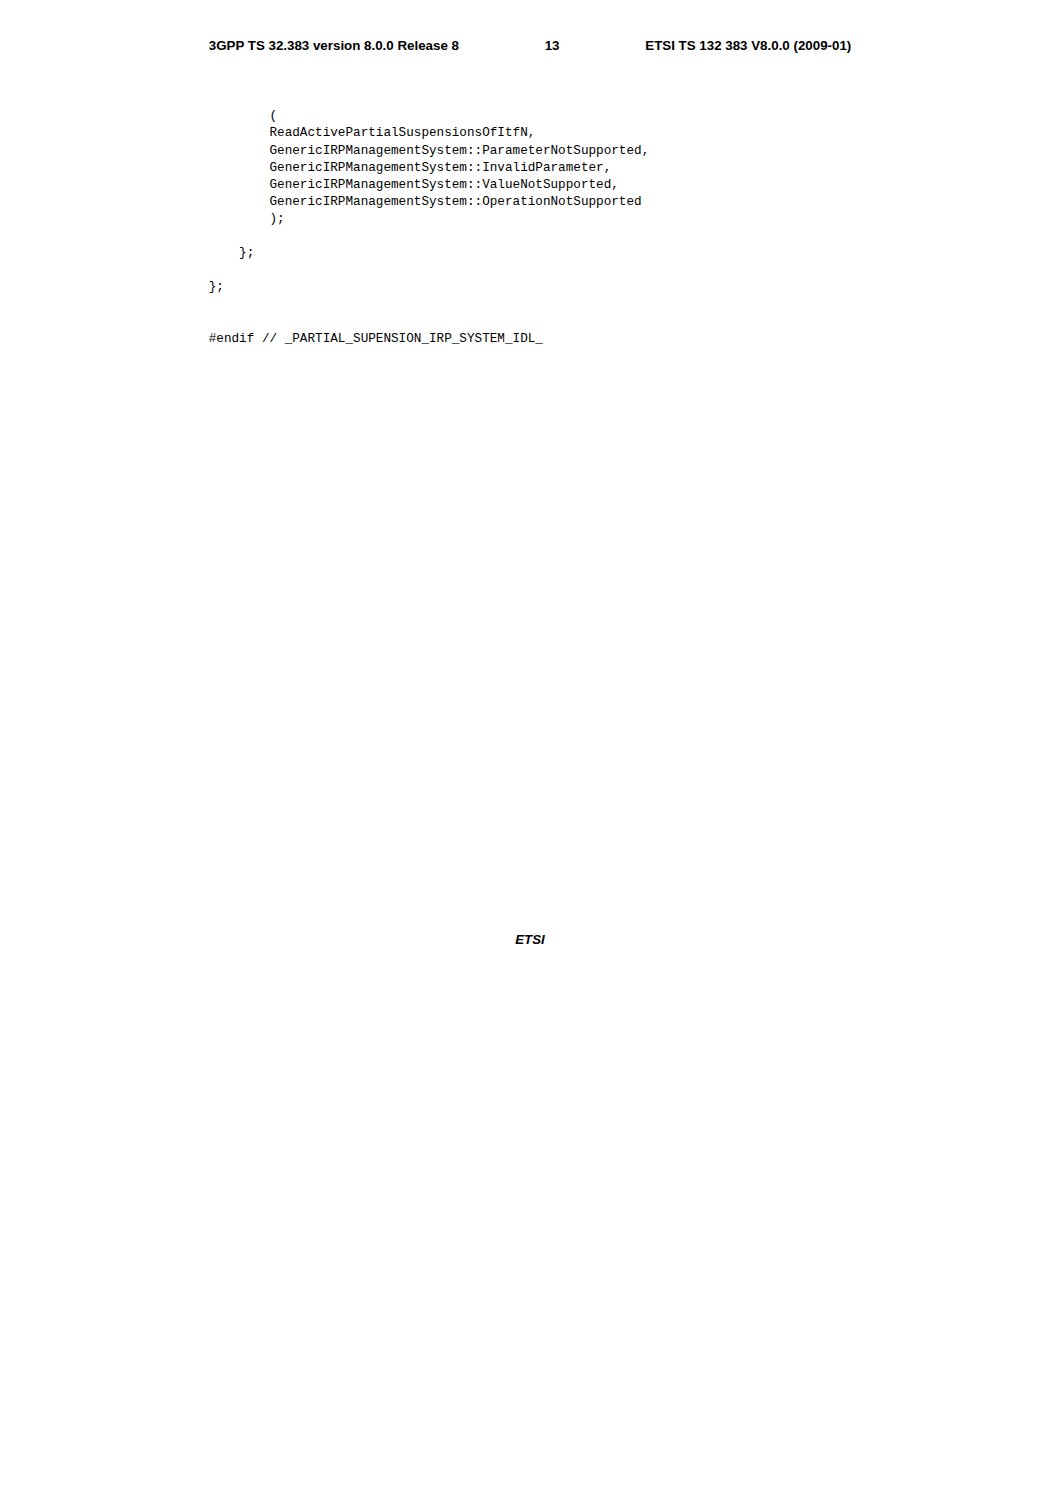3GPP TS 32.383 version 8.0.0 Release 8
13
ETSI TS 132 383 V8.0.0 (2009-01)
        (
        ReadActivePartialSuspensionsOfItfN,
        GenericIRPManagementSystem::ParameterNotSupported,
        GenericIRPManagementSystem::InvalidParameter,
        GenericIRPManagementSystem::ValueNotSupported,
        GenericIRPManagementSystem::OperationNotSupported
        );

    };

};


#endif // _PARTIAL_SUPENSION_IRP_SYSTEM_IDL_
ETSI